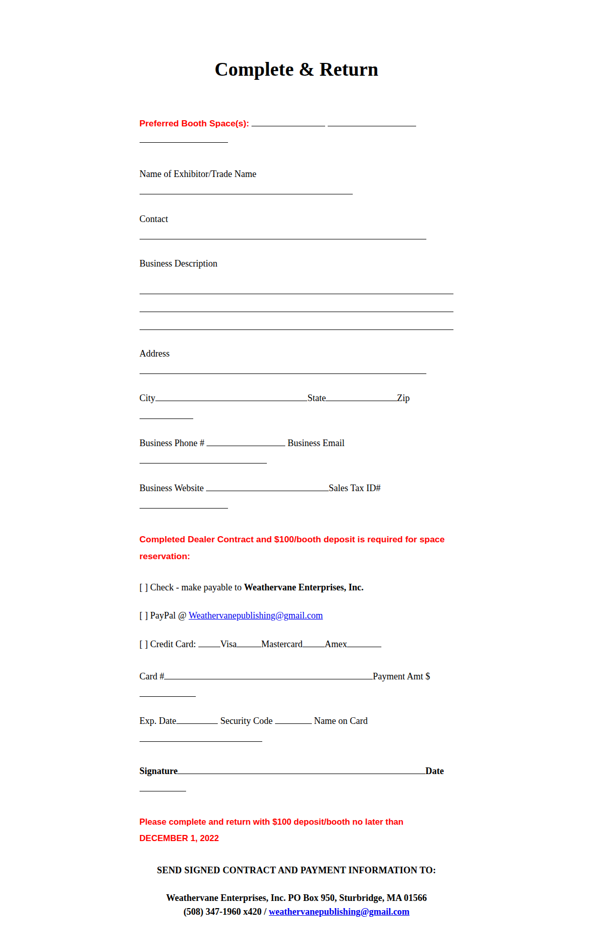Complete & Return
Preferred Booth Space(s):
Name of Exhibitor/Trade Name
Contact
Business Description
Address
City State Zip
Business Phone # Business Email
Business Website Sales Tax ID#
Completed Dealer Contract and $100/booth deposit is required for space reservation:
[ ] Check - make payable to Weathervane Enterprises, Inc.
[ ] PayPal @ Weathervanepublishing@gmail.com
[ ] Credit Card: Visa Mastercard Amex
Card # Payment Amt $
Exp. Date Security Code Name on Card
Signature Date
Please complete and return with $100 deposit/booth no later than DECEMBER 1, 2022
SEND SIGNED CONTRACT AND PAYMENT INFORMATION TO:
Weathervane Enterprises, Inc. PO Box 950, Sturbridge, MA 01566
(508) 347-1960 x420 / weathervanepublishing@gmail.com